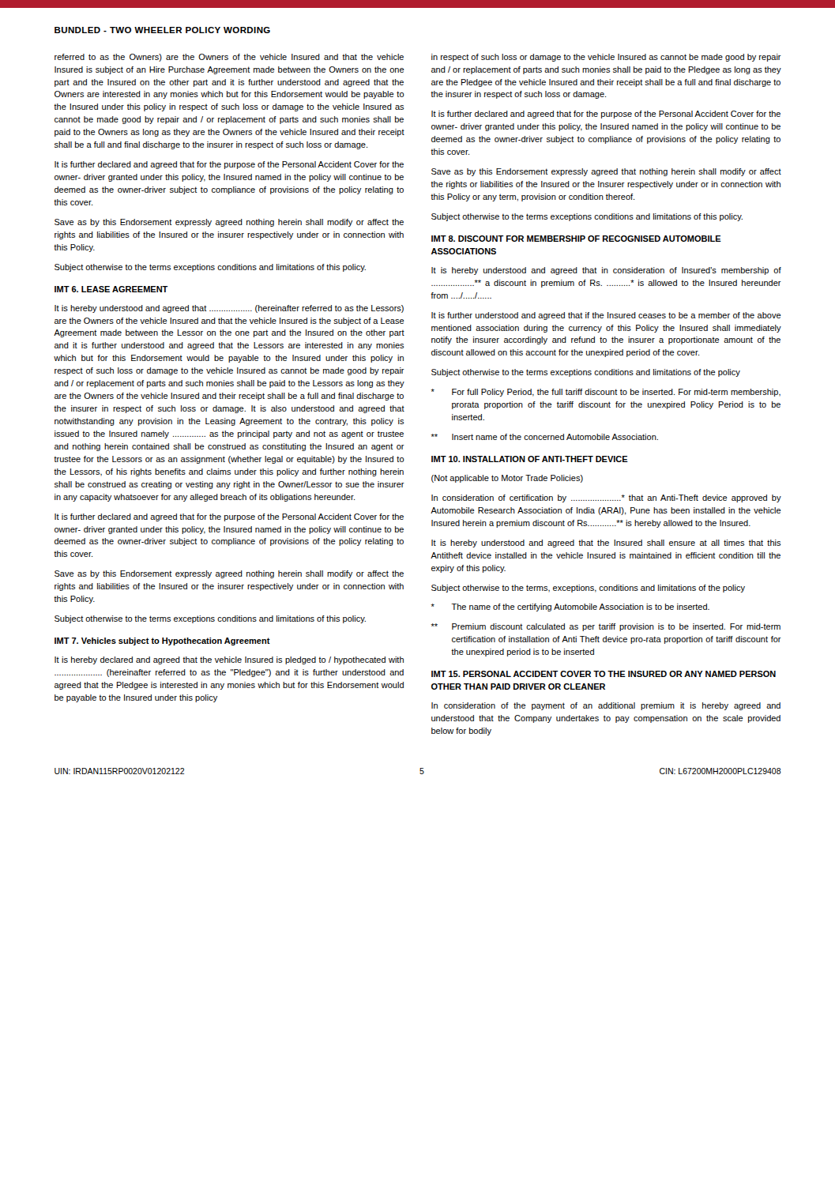BUNDLED - TWO WHEELER POLICY WORDING
referred to as the Owners) are the Owners of the vehicle Insured and that the vehicle Insured is subject of an Hire Purchase Agreement made between the Owners on the one part and the Insured on the other part and it is further understood and agreed that the Owners are interested in any monies which but for this Endorsement would be payable to the Insured under this policy in respect of such loss or damage to the vehicle Insured as cannot be made good by repair and / or replacement of parts and such monies shall be paid to the Owners as long as they are the Owners of the vehicle Insured and their receipt shall be a full and final discharge to the insurer in respect of such loss or damage.
It is further declared and agreed that for the purpose of the Personal Accident Cover for the owner- driver granted under this policy, the Insured named in the policy will continue to be deemed as the owner-driver subject to compliance of provisions of the policy relating to this cover.
Save as by this Endorsement expressly agreed nothing herein shall modify or affect the rights and liabilities of the Insured or the insurer respectively under or in connection with this Policy.
Subject otherwise to the terms exceptions conditions and limitations of this policy.
IMT 6. LEASE AGREEMENT
It is hereby understood and agreed that .................. (hereinafter referred to as the Lessors) are the Owners of the vehicle Insured and that the vehicle Insured is the subject of a Lease Agreement made between the Lessor on the one part and the Insured on the other part and it is further understood and agreed that the Lessors are interested in any monies which but for this Endorsement would be payable to the Insured under this policy in respect of such loss or damage to the vehicle Insured as cannot be made good by repair and / or replacement of parts and such monies shall be paid to the Lessors as long as they are the Owners of the vehicle Insured and their receipt shall be a full and final discharge to the insurer in respect of such loss or damage. It is also understood and agreed that notwithstanding any provision in the Leasing Agreement to the contrary, this policy is issued to the Insured namely .............. as the principal party and not as agent or trustee and nothing herein contained shall be construed as constituting the Insured an agent or trustee for the Lessors or as an assignment (whether legal or equitable) by the Insured to the Lessors, of his rights benefits and claims under this policy and further nothing herein shall be construed as creating or vesting any right in the Owner/Lessor to sue the insurer in any capacity whatsoever for any alleged breach of its obligations hereunder.
It is further declared and agreed that for the purpose of the Personal Accident Cover for the owner- driver granted under this policy, the Insured named in the policy will continue to be deemed as the owner-driver subject to compliance of provisions of the policy relating to this cover.
Save as by this Endorsement expressly agreed nothing herein shall modify or affect the rights and liabilities of the Insured or the insurer respectively under or in connection with this Policy.
Subject otherwise to the terms exceptions conditions and limitations of this policy.
IMT 7. Vehicles subject to Hypothecation Agreement
It is hereby declared and agreed that the vehicle Insured is pledged to / hypothecated with .................... (hereinafter referred to as the "Pledgee") and it is further understood and agreed that the Pledgee is interested in any monies which but for this Endorsement would be payable to the Insured under this policy
in respect of such loss or damage to the vehicle Insured as cannot be made good by repair and / or replacement of parts and such monies shall be paid to the Pledgee as long as they are the Pledgee of the vehicle Insured and their receipt shall be a full and final discharge to the insurer in respect of such loss or damage.
It is further declared and agreed that for the purpose of the Personal Accident Cover for the owner- driver granted under this policy, the Insured named in the policy will continue to be deemed as the owner-driver subject to compliance of provisions of the policy relating to this cover.
Save as by this Endorsement expressly agreed that nothing herein shall modify or affect the rights or liabilities of the Insured or the Insurer respectively under or in connection with this Policy or any term, provision or condition thereof.
Subject otherwise to the terms exceptions conditions and limitations of this policy.
IMT 8. DISCOUNT FOR MEMBERSHIP OF RECOGNISED AUTOMOBILE ASSOCIATIONS
It is hereby understood and agreed that in consideration of Insured's membership of ..................** a discount in premium of Rs. ..........* is allowed to the Insured hereunder from ..../...../......
It is further understood and agreed that if the Insured ceases to be a member of the above mentioned association during the currency of this Policy the Insured shall immediately notify the insurer accordingly and refund to the insurer a proportionate amount of the discount allowed on this account for the unexpired period of the cover.
Subject otherwise to the terms exceptions conditions and limitations of the policy
*
For full Policy Period, the full tariff discount to be inserted. For mid-term membership, prorata proportion of the tariff discount for the unexpired Policy Period is to be inserted.
**
Insert name of the concerned Automobile Association.
IMT 10. INSTALLATION OF ANTI-THEFT DEVICE
(Not applicable to Motor Trade Policies)
In consideration of certification by .....................* that an Anti-Theft device approved by Automobile Research Association of India (ARAI), Pune has been installed in the vehicle Insured herein a premium discount of Rs............** is hereby allowed to the Insured.
It is hereby understood and agreed that the Insured shall ensure at all times that this Antitheft device installed in the vehicle Insured is maintained in efficient condition till the expiry of this policy.
Subject otherwise to the terms, exceptions, conditions and limitations of the policy
*
The name of the certifying Automobile Association is to be inserted.
**
Premium discount calculated as per tariff provision is to be inserted. For mid-term certification of installation of Anti Theft device pro-rata proportion of tariff discount for the unexpired period is to be inserted
IMT 15. PERSONAL ACCIDENT COVER TO THE INSURED OR ANY NAMED PERSON OTHER THAN PAID DRIVER OR CLEANER
In consideration of the payment of an additional premium it is hereby agreed and understood that the Company undertakes to pay compensation on the scale provided below for bodily
UIN: IRDAN115RP0020V01202122
5
CIN: L67200MH2000PLC129408